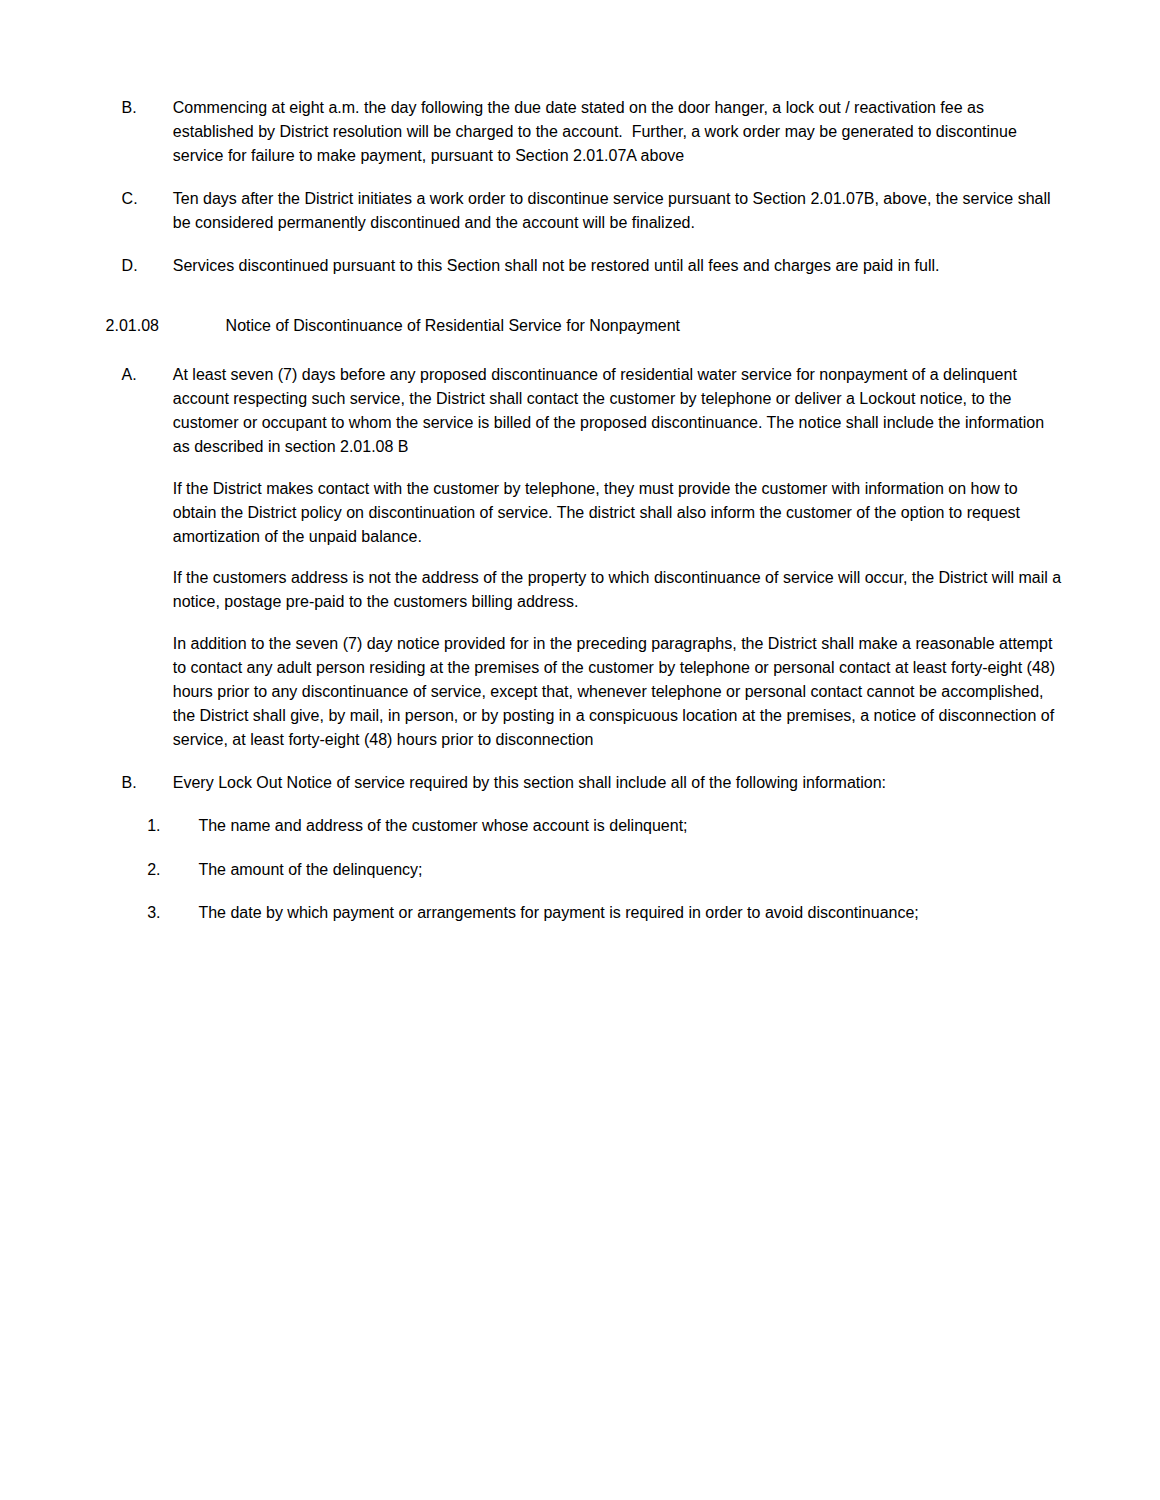B.
Commencing at eight a.m. the day following the due date stated on the door hanger, a lock out / reactivation fee as established by District resolution will be charged to the account. Further, a work order may be generated to discontinue service for failure to make payment, pursuant to Section 2.01.07A above
C.
Ten days after the District initiates a work order to discontinue service pursuant to Section 2.01.07B, above, the service shall be considered permanently discontinued and the account will be finalized.
D.
Services discontinued pursuant to this Section shall not be restored until all fees and charges are paid in full.
2.01.08
Notice of Discontinuance of Residential Service for Nonpayment
A.
At least seven (7) days before any proposed discontinuance of residential water service for nonpayment of a delinquent account respecting such service, the District shall contact the customer by telephone or deliver a Lockout notice, to the customer or occupant to whom the service is billed of the proposed discontinuance. The notice shall include the information as described in section 2.01.08 B
If the District makes contact with the customer by telephone, they must provide the customer with information on how to obtain the District policy on discontinuation of service. The district shall also inform the customer of the option to request amortization of the unpaid balance.
If the customers address is not the address of the property to which discontinuance of service will occur, the District will mail a notice, postage pre-paid to the customers billing address.
In addition to the seven (7) day notice provided for in the preceding paragraphs, the District shall make a reasonable attempt to contact any adult person residing at the premises of the customer by telephone or personal contact at least forty-eight (48) hours prior to any discontinuance of service, except that, whenever telephone or personal contact cannot be accomplished, the District shall give, by mail, in person, or by posting in a conspicuous location at the premises, a notice of disconnection of service, at least forty-eight (48) hours prior to disconnection
B.
Every Lock Out Notice of service required by this section shall include all of the following information:
1.
The name and address of the customer whose account is delinquent;
2.
The amount of the delinquency;
3.
The date by which payment or arrangements for payment is required in order to avoid discontinuance;